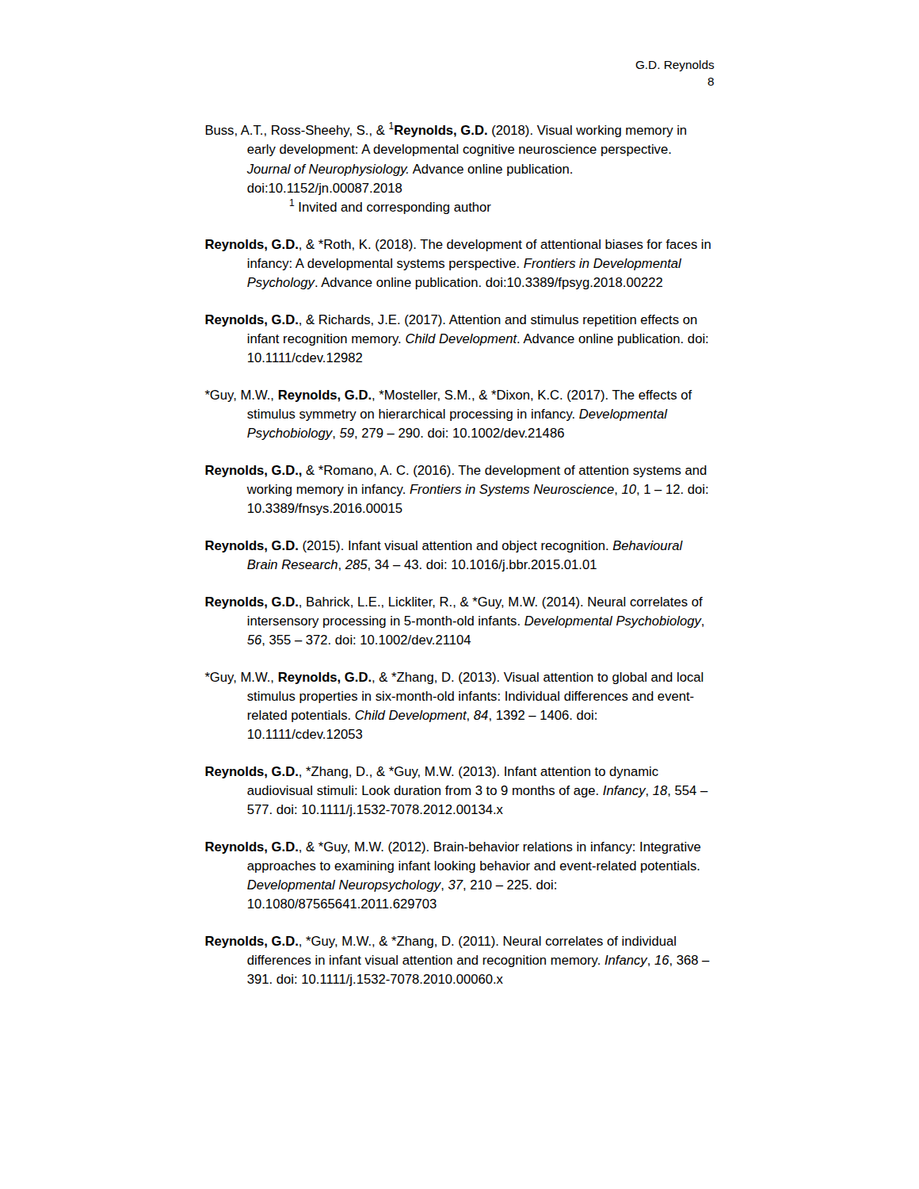G.D. Reynolds
8
Buss, A.T., Ross-Sheehy, S., & 1Reynolds, G.D. (2018). Visual working memory in early development: A developmental cognitive neuroscience perspective. Journal of Neurophysiology. Advance online publication. doi:10.1152/jn.00087.2018 1 Invited and corresponding author
Reynolds, G.D., & *Roth, K. (2018). The development of attentional biases for faces in infancy: A developmental systems perspective. Frontiers in Developmental Psychology. Advance online publication. doi:10.3389/fpsyg.2018.00222
Reynolds, G.D., & Richards, J.E. (2017). Attention and stimulus repetition effects on infant recognition memory. Child Development. Advance online publication. doi: 10.1111/cdev.12982
*Guy, M.W., Reynolds, G.D., *Mosteller, S.M., & *Dixon, K.C. (2017). The effects of stimulus symmetry on hierarchical processing in infancy. Developmental Psychobiology, 59, 279 – 290. doi: 10.1002/dev.21486
Reynolds, G.D., & *Romano, A. C. (2016). The development of attention systems and working memory in infancy. Frontiers in Systems Neuroscience, 10, 1 – 12. doi: 10.3389/fnsys.2016.00015
Reynolds, G.D. (2015). Infant visual attention and object recognition. Behavioural Brain Research, 285, 34 – 43. doi: 10.1016/j.bbr.2015.01.01
Reynolds, G.D., Bahrick, L.E., Lickliter, R., & *Guy, M.W. (2014). Neural correlates of intersensory processing in 5-month-old infants. Developmental Psychobiology, 56, 355 – 372. doi: 10.1002/dev.21104
*Guy, M.W., Reynolds, G.D., & *Zhang, D. (2013). Visual attention to global and local stimulus properties in six-month-old infants: Individual differences and event-related potentials. Child Development, 84, 1392 – 1406. doi: 10.1111/cdev.12053
Reynolds, G.D., *Zhang, D., & *Guy, M.W. (2013). Infant attention to dynamic audiovisual stimuli: Look duration from 3 to 9 months of age. Infancy, 18, 554 – 577. doi: 10.1111/j.1532-7078.2012.00134.x
Reynolds, G.D., & *Guy, M.W. (2012). Brain-behavior relations in infancy: Integrative approaches to examining infant looking behavior and event-related potentials. Developmental Neuropsychology, 37, 210 – 225. doi: 10.1080/87565641.2011.629703
Reynolds, G.D., *Guy, M.W., & *Zhang, D. (2011). Neural correlates of individual differences in infant visual attention and recognition memory. Infancy, 16, 368 – 391. doi: 10.1111/j.1532-7078.2010.00060.x